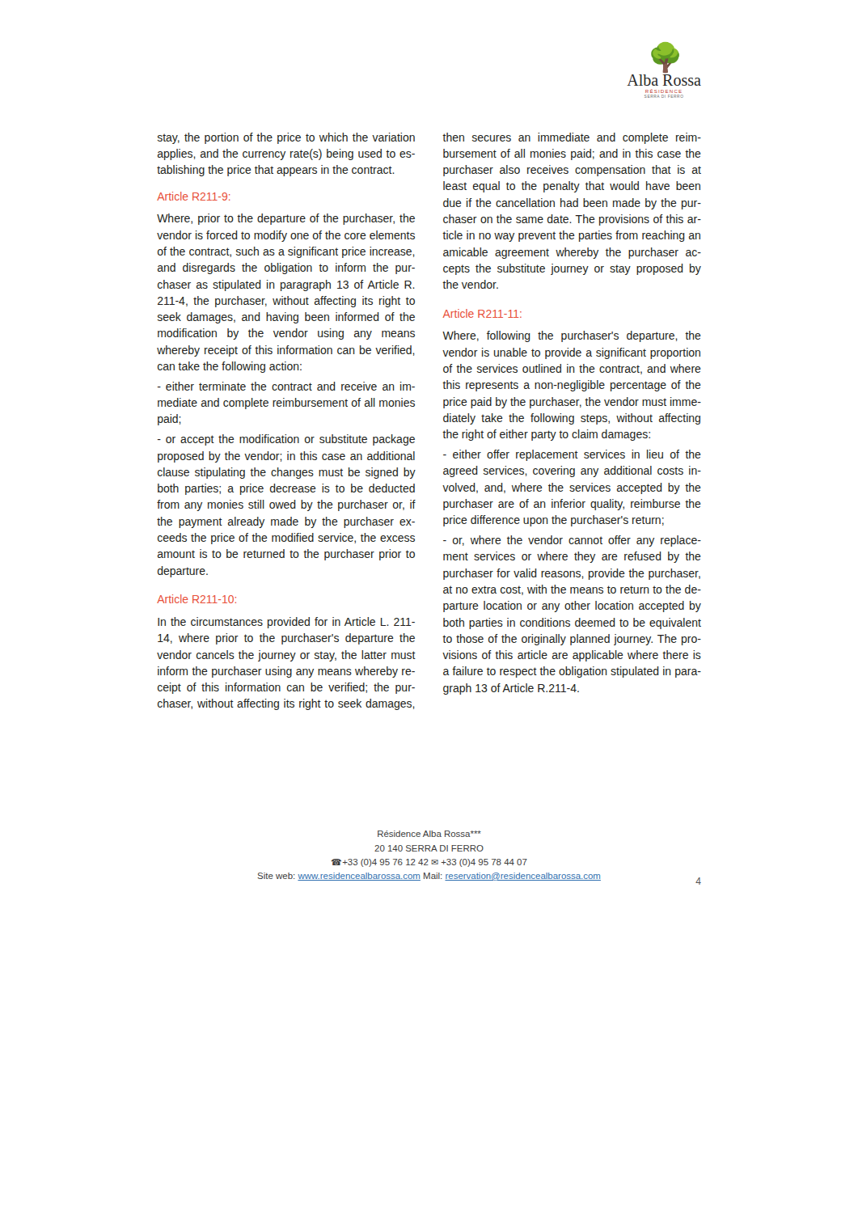🌳
Alba Rossa
Résidence
Serra di Ferro
stay, the portion of the price to which the variation applies, and the currency rate(s) being used to establishing the price that appears in the contract.
Article R211-9:
Where, prior to the departure of the purchaser, the vendor is forced to modify one of the core elements of the contract, such as a significant price increase, and disregards the obligation to inform the purchaser as stipulated in paragraph 13 of Article R. 211-4, the purchaser, without affecting its right to seek damages, and having been informed of the modification by the vendor using any means whereby receipt of this information can be verified, can take the following action:
- either terminate the contract and receive an immediate and complete reimbursement of all monies paid;
- or accept the modification or substitute package proposed by the vendor; in this case an additional clause stipulating the changes must be signed by both parties; a price decrease is to be deducted from any monies still owed by the purchaser or, if the payment already made by the purchaser exceeds the price of the modified service, the excess amount is to be returned to the purchaser prior to departure.
Article R211-10:
In the circumstances provided for in Article L. 211-14, where prior to the purchaser's departure the vendor cancels the journey or stay, the latter must inform the purchaser using any means whereby receipt of this information can be verified; the purchaser, without affecting its right to seek damages, then secures an immediate and complete reimbursement of all monies paid; and in this case the purchaser also receives compensation that is at least equal to the penalty that would have been due if the cancellation had been made by the purchaser on the same date. The provisions of this article in no way prevent the parties from reaching an amicable agreement whereby the purchaser accepts the substitute journey or stay proposed by the vendor.
Article R211-11:
Where, following the purchaser's departure, the vendor is unable to provide a significant proportion of the services outlined in the contract, and where this represents a non-negligible percentage of the price paid by the purchaser, the vendor must immediately take the following steps, without affecting the right of either party to claim damages:
- either offer replacement services in lieu of the agreed services, covering any additional costs involved, and, where the services accepted by the purchaser are of an inferior quality, reimburse the price difference upon the purchaser's return;
- or, where the vendor cannot offer any replacement services or where they are refused by the purchaser for valid reasons, provide the purchaser, at no extra cost, with the means to return to the departure location or any other location accepted by both parties in conditions deemed to be equivalent to those of the originally planned journey. The provisions of this article are applicable where there is a failure to respect the obligation stipulated in paragraph 13 of Article R.211-4.
Résidence Alba Rossa***
20 140 SERRA DI FERRO
☎+33 (0)4 95 76 12 42 ✉ +33 (0)4 95 78 44 07
Site web: www.residencealbarossa.com Mail: reservation@residencealbarossa.com
4